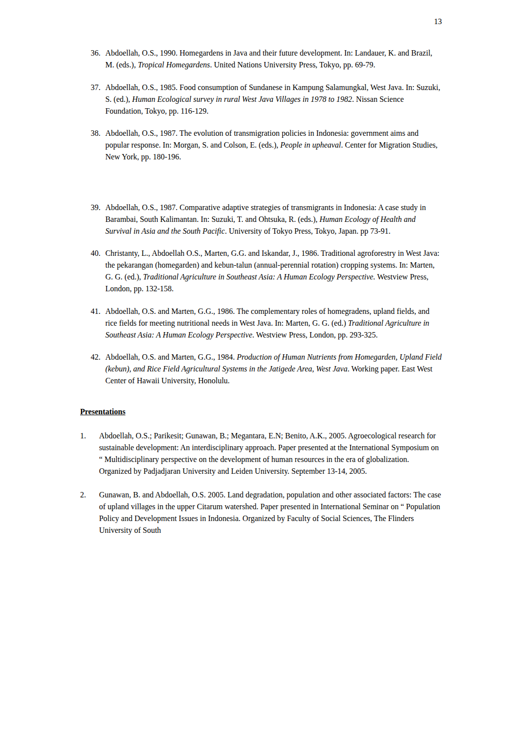13
36. Abdoellah, O.S., 1990. Homegardens in Java and their future development. In: Landauer, K. and Brazil, M. (eds.), Tropical Homegardens. United Nations University Press, Tokyo, pp. 69-79.
37. Abdoellah, O.S., 1985. Food consumption of Sundanese in Kampung Salamungkal, West Java. In: Suzuki, S. (ed.), Human Ecological survey in rural West Java Villages in 1978 to 1982. Nissan Science Foundation, Tokyo, pp. 116-129.
38. Abdoellah, O.S., 1987. The evolution of transmigration policies in Indonesia: government aims and popular response. In: Morgan, S. and Colson, E. (eds.), People in upheaval. Center for Migration Studies, New York, pp. 180-196.
39. Abdoellah, O.S., 1987. Comparative adaptive strategies of transmigrants in Indonesia: A case study in Barambai, South Kalimantan. In: Suzuki, T. and Ohtsuka, R. (eds.), Human Ecology of Health and Survival in Asia and the South Pacific. University of Tokyo Press, Tokyo, Japan. pp 73-91.
40. Christanty, L., Abdoellah O.S., Marten, G.G. and Iskandar, J., 1986. Traditional agroforestry in West Java: the pekarangan (homegarden) and kebun-talun (annual-perennial rotation) cropping systems. In: Marten, G. G. (ed.), Traditional Agriculture in Southeast Asia: A Human Ecology Perspective. Westview Press, London, pp. 132-158.
41. Abdoellah, O.S. and Marten, G.G., 1986. The complementary roles of homegradens, upland fields, and rice fields for meeting nutritional needs in West Java. In: Marten, G. G. (ed.) Traditional Agriculture in Southeast Asia: A Human Ecology Perspective. Westview Press, London, pp. 293-325.
42. Abdoellah, O.S. and Marten, G.G., 1984. Production of Human Nutrients from Homegarden, Upland Field (kebun), and Rice Field Agricultural Systems in the Jatigede Area, West Java. Working paper. East West Center of Hawaii University, Honolulu.
Presentations
1. Abdoellah, O.S.; Parikesit; Gunawan, B.; Megantara, E.N; Benito, A.K., 2005. Agroecological research for sustainable development: An interdisciplinary approach. Paper presented at the International Symposium on “ Multidisciplinary perspective on the development of human resources in the era of globalization. Organized by Padjadjaran University and Leiden University. September 13-14, 2005.
2. Gunawan, B. and Abdoellah, O.S. 2005. Land degradation, population and other associated factors: The case of upland villages in the upper Citarum watershed. Paper presented in International Seminar on “ Population Policy and Development Issues in Indonesia. Organized by Faculty of Social Sciences, The Flinders University of South